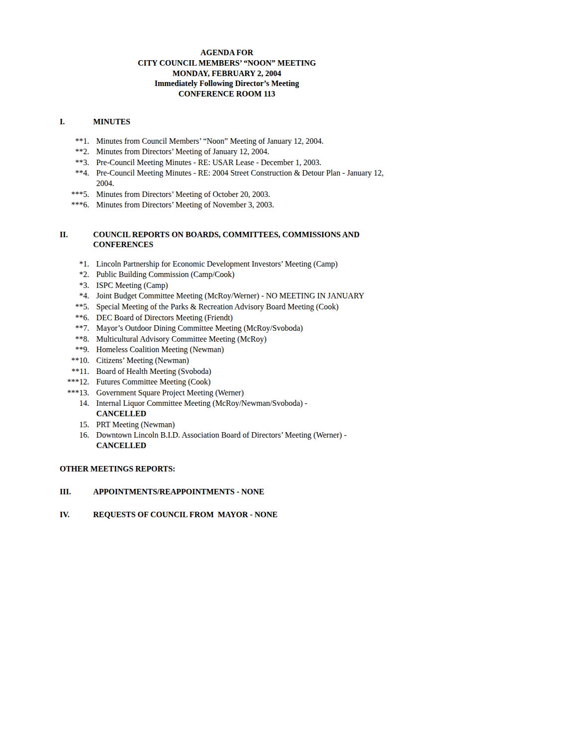AGENDA FOR
CITY COUNCIL MEMBERS’ “NOON” MEETING
MONDAY, FEBRUARY 2, 2004
Immediately Following Director’s Meeting
CONFERENCE ROOM 113
I. MINUTES
**1. Minutes from Council Members’ “Noon” Meeting of January 12, 2004.
**2. Minutes from Directors’ Meeting of January 12, 2004.
**3. Pre-Council Meeting Minutes - RE: USAR Lease - December 1, 2003.
**4. Pre-Council Meeting Minutes - RE: 2004 Street Construction & Detour Plan - January 12, 2004.
***5. Minutes from Directors’ Meeting of October 20, 2003.
***6. Minutes from Directors’ Meeting of November 3, 2003.
II. COUNCIL REPORTS ON BOARDS, COMMITTEES, COMMISSIONS AND CONFERENCES
*1. Lincoln Partnership for Economic Development Investors’ Meeting (Camp)
*2. Public Building Commission (Camp/Cook)
*3. ISPC Meeting (Camp)
*4. Joint Budget Committee Meeting (McRoy/Werner) - NO MEETING IN JANUARY
**5. Special Meeting of the Parks & Recreation Advisory Board Meeting (Cook)
**6. DEC Board of Directors Meeting (Friendt)
**7. Mayor’s Outdoor Dining Committee Meeting (McRoy/Svoboda)
**8. Multicultural Advisory Committee Meeting (McRoy)
**9. Homeless Coalition Meeting (Newman)
**10. Citizens’ Meeting (Newman)
**11. Board of Health Meeting (Svoboda)
***12. Futures Committee Meeting (Cook)
***13. Government Square Project Meeting (Werner)
14. Internal Liquor Committee Meeting (McRoy/Newman/Svoboda) -
CANCELLED
15. PRT Meeting (Newman)
16. Downtown Lincoln B.I.D. Association Board of Directors’ Meeting (Werner) -
CANCELLED
OTHER MEETINGS REPORTS:
III. APPOINTMENTS/REAPPOINTMENTS - NONE
IV. REQUESTS OF COUNCIL FROM MAYOR - NONE